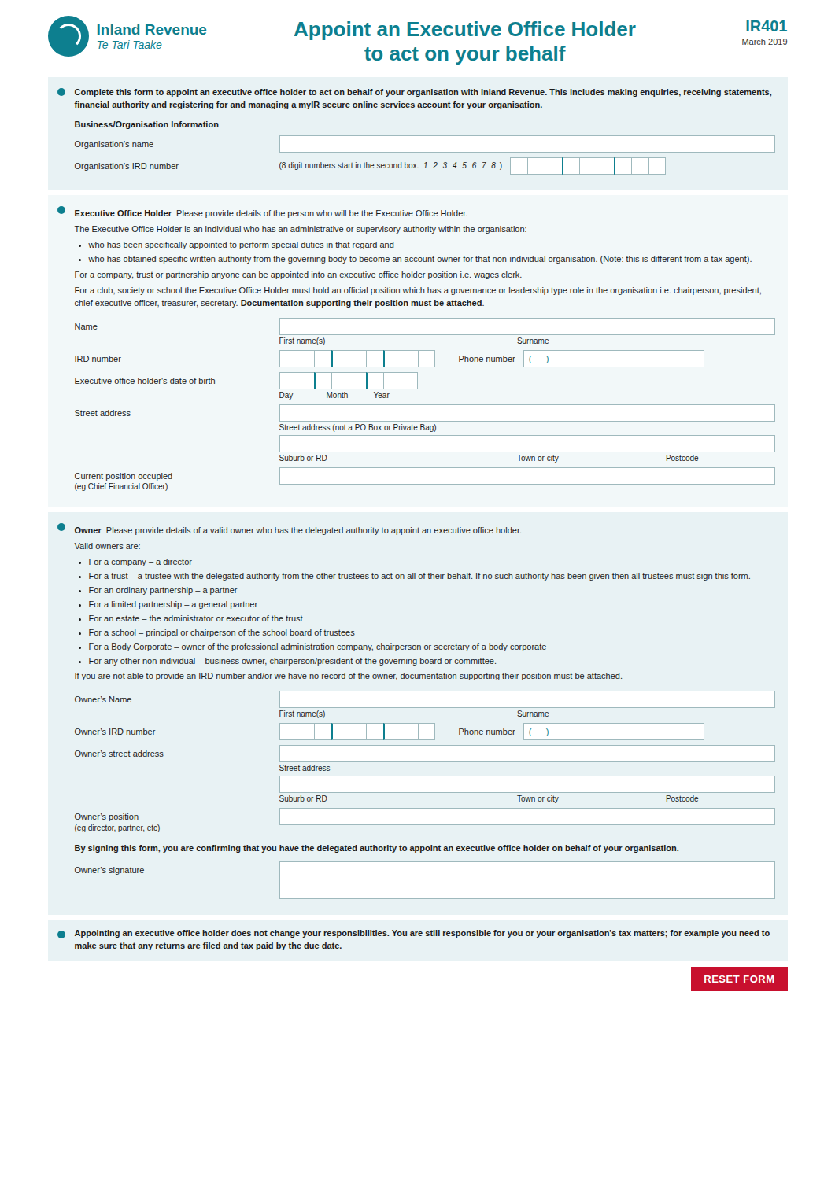Inland Revenue
Te Tari Taake
Appoint an Executive Office Holder
to act on your behalf
IR401
March 2019
Complete this form to appoint an executive office holder to act on behalf of your organisation with Inland Revenue. This includes making enquiries, receiving statements, financial authority and registering for and managing a myIR secure online services account for your organisation.
Business/Organisation Information
Organisation’s name
Organisation’s IRD number
(8 digit numbers start in the second box. 1 2 3 4 5 6 7 8 )
Executive Office Holder Please provide details of the person who will be the Executive Office Holder.
The Executive Office Holder is an individual who has an administrative or supervisory authority within the organisation:
who has been specifically appointed to perform special duties in that regard and
who has obtained specific written authority from the governing body to become an account owner for that non-individual organisation. (Note: this is different from a tax agent).
For a company, trust or partnership anyone can be appointed into an executive office holder position i.e. wages clerk.
For a club, society or school the Executive Office Holder must hold an official position which has a governance or leadership type role in the organisation i.e. chairperson, president, chief executive officer, treasurer, secretary. Documentation supporting their position must be attached.
Name
First name(s)
Surname
IRD number
Phone number
( )
Executive office holder's date of birth
Day Month Year
Street address
Street address (not a PO Box or Private Bag)
Suburb or RD
Town or city
Postcode
Current position occupied(eg Chief Financial Officer)
Owner Please provide details of a valid owner who has the delegated authority to appoint an executive office holder.
Valid owners are:
For a company – a director
For a trust – a trustee with the delegated authority from the other trustees to act on all of their behalf. If no such authority has been given then all trustees must sign this form.
For an ordinary partnership – a partner
For a limited partnership – a general partner
For an estate – the administrator or executor of the trust
For a school – principal or chairperson of the school board of trustees
For a Body Corporate – owner of the professional administration company, chairperson or secretary of a body corporate
For any other non individual – business owner, chairperson/president of the governing board or committee.
If you are not able to provide an IRD number and/or we have no record of the owner, documentation supporting their position must be attached.
Owner’s Name
First name(s)
Surname
Owner’s IRD number
Phone number
( )
Owner’s street address
Street address
Suburb or RD
Town or city
Postcode
Owner’s position(eg director, partner, etc)
By signing this form, you are confirming that you have the delegated authority to appoint an executive office holder on behalf of your organisation.
Owner’s signature
Appointing an executive office holder does not change your responsibilities. You are still responsible for you or your organisation's tax matters; for example you need to make sure that any returns are filed and tax paid by the due date.
RESET FORM